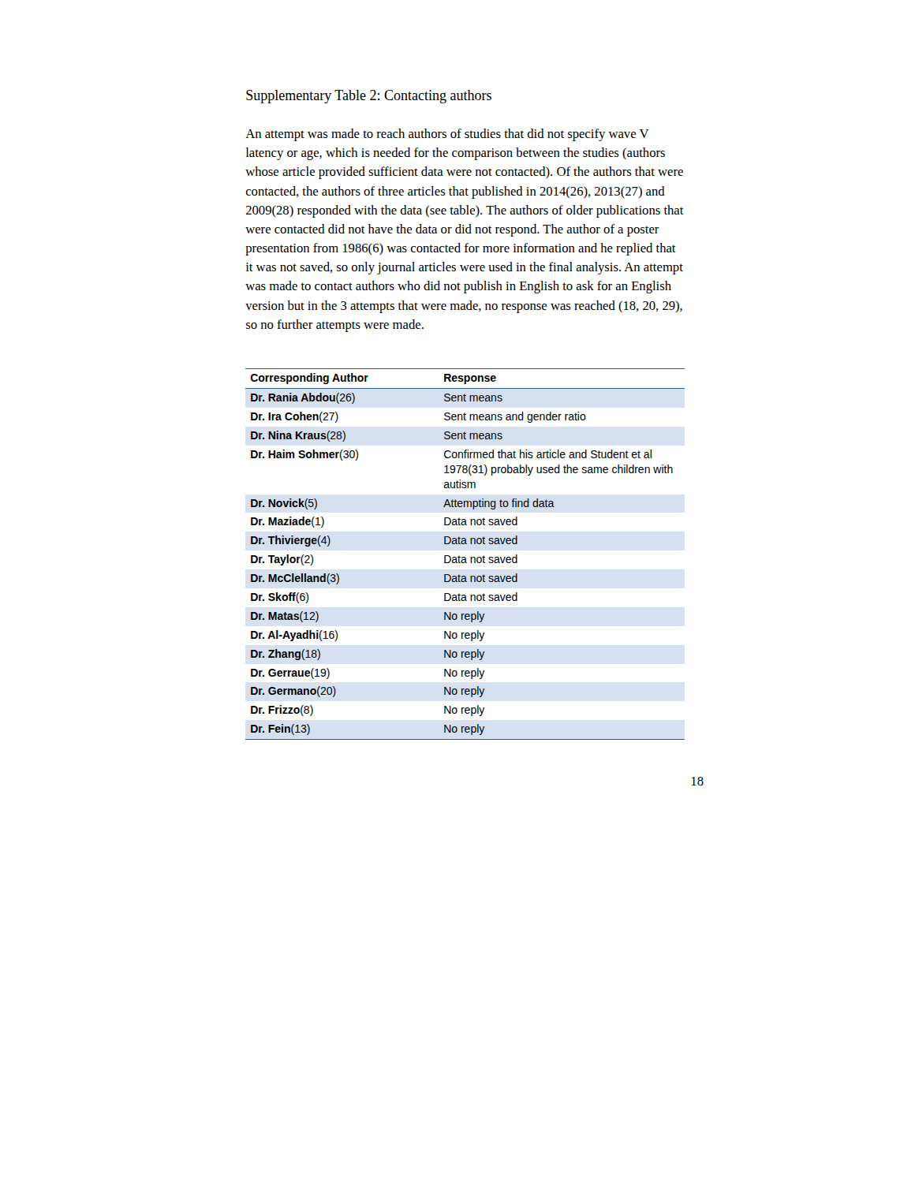Supplementary Table 2: Contacting authors
An attempt was made to reach authors of studies that did not specify wave V latency or age, which is needed for the comparison between the studies (authors whose article provided sufficient data were not contacted). Of the authors that were contacted, the authors of three articles that published in 2014(26), 2013(27) and 2009(28) responded with the data (see table). The authors of older publications that were contacted did not have the data or did not respond. The author of a poster presentation from 1986(6) was contacted for more information and he replied that it was not saved, so only journal articles were used in the final analysis. An attempt was made to contact authors who did not publish in English to ask for an English version but in the 3 attempts that were made, no response was reached (18, 20, 29), so no further attempts were made.
| Corresponding Author | Response |
| --- | --- |
| Dr. Rania Abdou (26) | Sent means |
| Dr. Ira Cohen (27) | Sent means and gender ratio |
| Dr. Nina Kraus (28) | Sent means |
| Dr. Haim Sohmer (30) | Confirmed that his article and Student et al 1978(31) probably used the same children with autism |
| Dr. Novick (5) | Attempting to find data |
| Dr. Maziade (1) | Data not saved |
| Dr. Thivierge (4) | Data not saved |
| Dr. Taylor (2) | Data not saved |
| Dr. McClelland (3) | Data not saved |
| Dr. Skoff (6) | Data not saved |
| Dr. Matas (12) | No reply |
| Dr. Al-Ayadhi (16) | No reply |
| Dr. Zhang (18) | No reply |
| Dr. Gerraue (19) | No reply |
| Dr. Germano (20) | No reply |
| Dr. Frizzo (8) | No reply |
| Dr. Fein (13) | No reply |
18